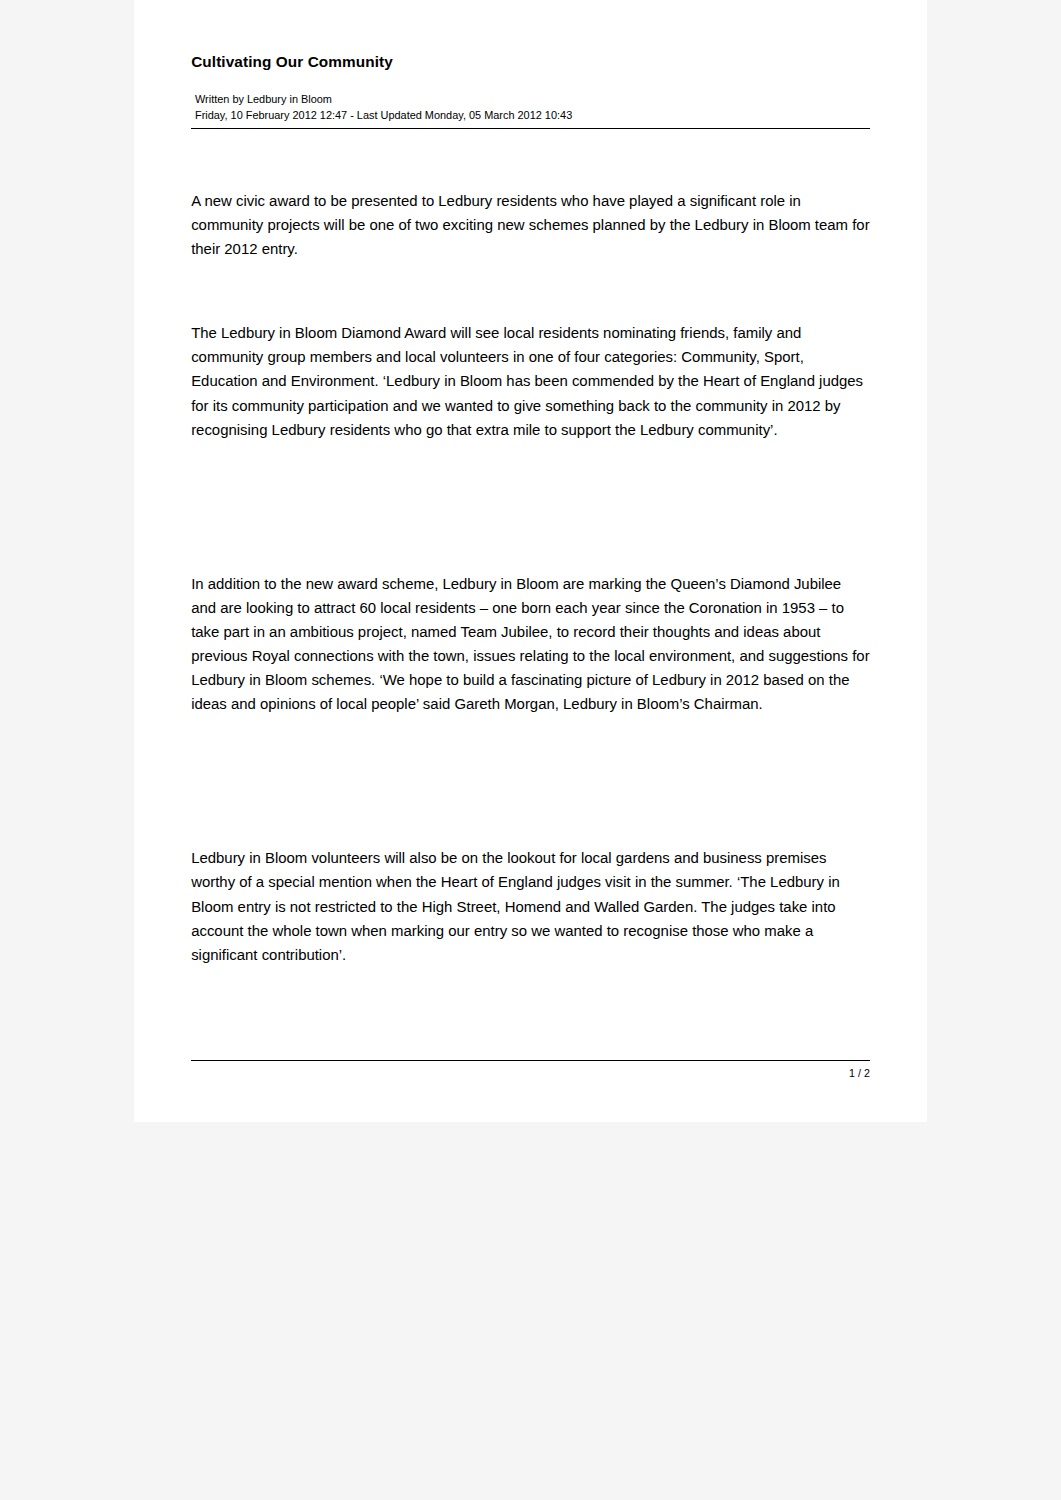Cultivating Our Community
Written by Ledbury in Bloom Friday, 10 February 2012 12:47 - Last Updated Monday, 05 March 2012 10:43
A new civic award to be presented to Ledbury residents who have played a significant role in community projects will be one of two exciting new schemes planned by the Ledbury in Bloom team for their 2012 entry.
The Ledbury in Bloom Diamond Award will see local residents nominating friends, family and community group members and local volunteers in one of four categories: Community, Sport, Education and Environment. ‘Ledbury in Bloom has been commended by the Heart of England judges for its community participation and we wanted to give something back to the community in 2012 by recognising Ledbury residents who go that extra mile to support the Ledbury community’.
In addition to the new award scheme, Ledbury in Bloom are marking the Queen’s Diamond Jubilee and are looking to attract 60 local residents – one born each year since the Coronation in 1953 – to take part in an ambitious project, named Team Jubilee, to record their thoughts and ideas about previous Royal connections with the town, issues relating to the local environment, and suggestions for Ledbury in Bloom schemes. ‘We hope to build a fascinating picture of Ledbury in 2012 based on the ideas and opinions of local people’ said Gareth Morgan, Ledbury in Bloom’s Chairman.
Ledbury in Bloom volunteers will also be on the lookout for local gardens and business premises worthy of a special mention when the Heart of England judges visit in the summer. ‘The Ledbury in Bloom entry is not restricted to the High Street, Homend and Walled Garden. The judges take into account the whole town when marking our entry so we wanted to recognise those who make a significant contribution’.
1 / 2